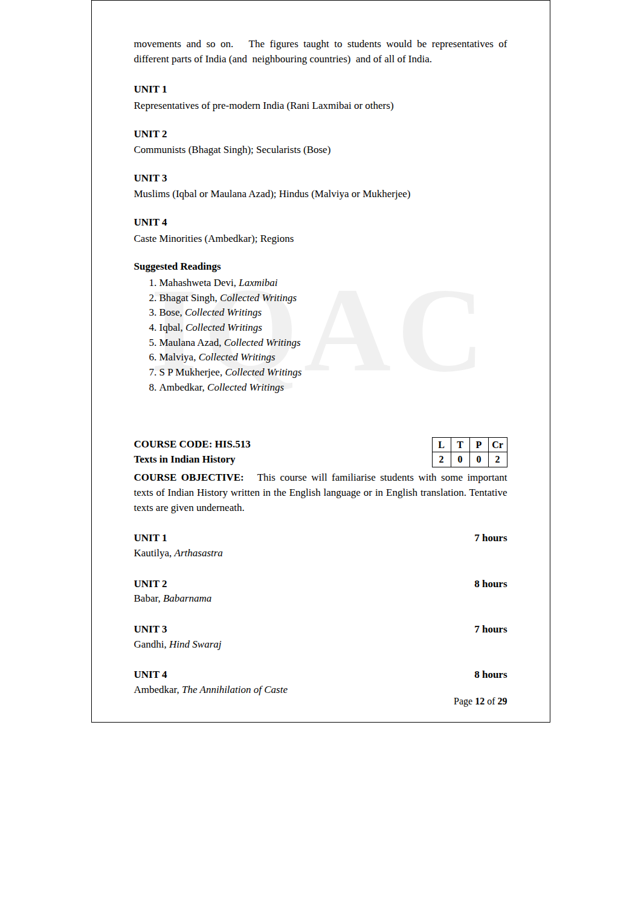IQAC
movements and so on. The figures taught to students would be representatives of different parts of India (and neighbouring countries) and of all of India.
UNIT 1
Representatives of pre-modern India (Rani Laxmibai or others)
UNIT 2
Communists (Bhagat Singh); Secularists (Bose)
UNIT 3
Muslims (Iqbal or Maulana Azad); Hindus (Malviya or Mukherjee)
UNIT 4
Caste Minorities (Ambedkar); Regions
Suggested Readings
Mahashweta Devi, Laxmibai
Bhagat Singh, Collected Writings
Bose, Collected Writings
Iqbal, Collected Writings
Maulana Azad, Collected Writings
Malviya, Collected Writings
S P Mukherjee, Collected Writings
Ambedkar, Collected Writings
COURSE CODE: HIS.513
Texts in Indian History
| L | T | P | Cr |
| 2 | 0 | 0 | 2 |
COURSE OBJECTIVE: This course will familiarise students with some important texts of Indian History written in the English language or in English translation. Tentative texts are given underneath.
UNIT 1 7 hours
Kautilya, Arthasastra
UNIT 2 8 hours
Babar, Babarnama
UNIT 3 7 hours
Gandhi, Hind Swaraj
UNIT 4 8 hours
Ambedkar, The Annihilation of Caste
Page 12 of 29